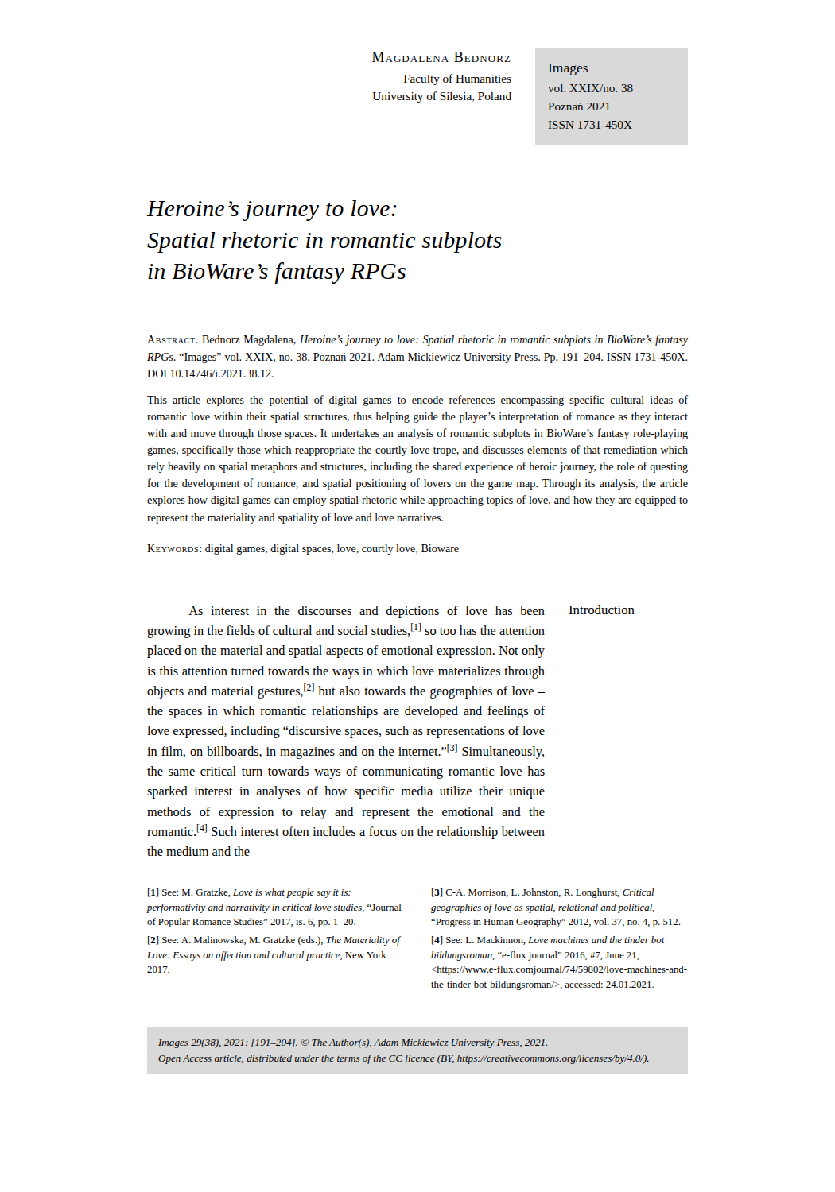Magdalena Bednorz
Faculty of Humanities
University of Silesia, Poland
Images
vol. XXIX/no. 38
Poznań 2021
ISSN 1731-450X
Heroine’s journey to love:
Spatial rhetoric in romantic subplots
in BioWare’s fantasy RPGs
Abstract. Bednorz Magdalena, Heroine’s journey to love: Spatial rhetoric in romantic subplots in BioWare’s fantasy RPGs. “Images” vol. XXIX, no. 38. Poznań 2021. Adam Mickiewicz University Press. Pp. 191–204. ISSN 1731-450X. DOI 10.14746/i.2021.38.12.
This article explores the potential of digital games to encode references encompassing specific cultural ideas of romantic love within their spatial structures, thus helping guide the player’s interpretation of romance as they interact with and move through those spaces. It undertakes an analysis of romantic subplots in BioWare’s fantasy role-playing games, specifically those which reappropriate the courtly love trope, and discusses elements of that remediation which rely heavily on spatial metaphors and structures, including the shared experience of heroic journey, the role of questing for the development of romance, and spatial positioning of lovers on the game map. Through its analysis, the article explores how digital games can employ spatial rhetoric while approaching topics of love, and how they are equipped to represent the materiality and spatiality of love and love narratives.
Keywords: digital games, digital spaces, love, courtly love, Bioware
As interest in the discourses and depictions of love has been growing in the fields of cultural and social studies,[1] so too has the attention placed on the material and spatial aspects of emotional expression. Not only is this attention turned towards the ways in which love materializes through objects and material gestures,[2] but also towards the geographies of love – the spaces in which romantic relationships are developed and feelings of love expressed, including “discursive spaces, such as representations of love in film, on billboards, in magazines and on the internet.”[3] Simultaneously, the same critical turn towards ways of communicating romantic love has sparked interest in analyses of how specific media utilize their unique methods of expression to relay and represent the emotional and the romantic.[4] Such interest often includes a focus on the relationship between the medium and the
Introduction
[1] See: M. Gratzke, Love is what people say it is: performativity and narrativity in critical love studies, “Journal of Popular Romance Studies” 2017, is. 6, pp. 1–20.
[2] See: A. Malinowska, M. Gratzke (eds.), The Materiality of Love: Essays on affection and cultural practice, New York 2017.
[3] C-A. Morrison, L. Johnston, R. Longhurst, Critical geographies of love as spatial, relational and political, “Progress in Human Geography” 2012, vol. 37, no. 4, p. 512.
[4] See: L. Mackinnon, Love machines and the tinder bot bildungsroman, “e-flux journal” 2016, #7, June 21, <https://www.e-flux.comjournal/74/59802/love-machines-and-the-tinder-bot-bildungsroman/>, accessed: 24.01.2021.
Images 29(38), 2021: [191–204]. © The Author(s), Adam Mickiewicz University Press, 2021.
Open Access article, distributed under the terms of the CC licence (BY, https://creativecommons.org/licenses/by/4.0/).